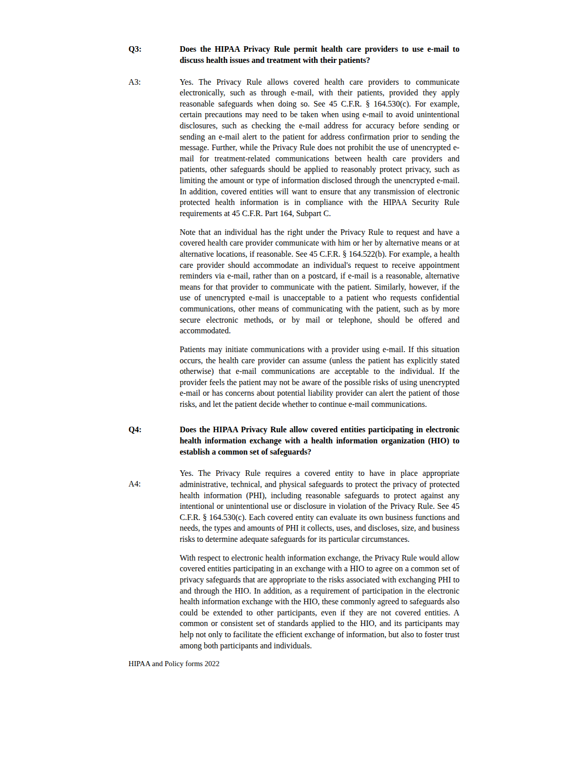Q3:
Does the HIPAA Privacy Rule permit health care providers to use e-mail to discuss health issues and treatment with their patients?
A3:
Yes. The Privacy Rule allows covered health care providers to communicate electronically, such as through e-mail, with their patients, provided they apply reasonable safeguards when doing so. See 45 C.F.R. § 164.530(c). For example, certain precautions may need to be taken when using e-mail to avoid unintentional disclosures, such as checking the e-mail address for accuracy before sending or sending an e-mail alert to the patient for address confirmation prior to sending the message. Further, while the Privacy Rule does not prohibit the use of unencrypted e-mail for treatment-related communications between health care providers and patients, other safeguards should be applied to reasonably protect privacy, such as limiting the amount or type of information disclosed through the unencrypted e-mail. In addition, covered entities will want to ensure that any transmission of electronic protected health information is in compliance with the HIPAA Security Rule requirements at 45 C.F.R. Part 164, Subpart C.
Note that an individual has the right under the Privacy Rule to request and have a covered health care provider communicate with him or her by alternative means or at alternative locations, if reasonable. See 45 C.F.R. § 164.522(b). For example, a health care provider should accommodate an individual's request to receive appointment reminders via e-mail, rather than on a postcard, if e-mail is a reasonable, alternative means for that provider to communicate with the patient. Similarly, however, if the use of unencrypted e-mail is unacceptable to a patient who requests confidential communications, other means of communicating with the patient, such as by more secure electronic methods, or by mail or telephone, should be offered and accommodated.
Patients may initiate communications with a provider using e-mail. If this situation occurs, the health care provider can assume (unless the patient has explicitly stated otherwise) that e-mail communications are acceptable to the individual. If the provider feels the patient may not be aware of the possible risks of using unencrypted e-mail or has concerns about potential liability provider can alert the patient of those risks, and let the patient decide whether to continue e-mail communications.
Q4:
Does the HIPAA Privacy Rule allow covered entities participating in electronic health information exchange with a health information organization (HIO) to establish a common set of safeguards?
A4:
Yes. The Privacy Rule requires a covered entity to have in place appropriate administrative, technical, and physical safeguards to protect the privacy of protected health information (PHI), including reasonable safeguards to protect against any intentional or unintentional use or disclosure in violation of the Privacy Rule. See 45 C.F.R. § 164.530(c). Each covered entity can evaluate its own business functions and needs, the types and amounts of PHI it collects, uses, and discloses, size, and business risks to determine adequate safeguards for its particular circumstances.
With respect to electronic health information exchange, the Privacy Rule would allow covered entities participating in an exchange with a HIO to agree on a common set of privacy safeguards that are appropriate to the risks associated with exchanging PHI to and through the HIO. In addition, as a requirement of participation in the electronic health information exchange with the HIO, these commonly agreed to safeguards also could be extended to other participants, even if they are not covered entities. A common or consistent set of standards applied to the HIO, and its participants may help not only to facilitate the efficient exchange of information, but also to foster trust among both participants and individuals.
HIPAA and Policy forms 2022